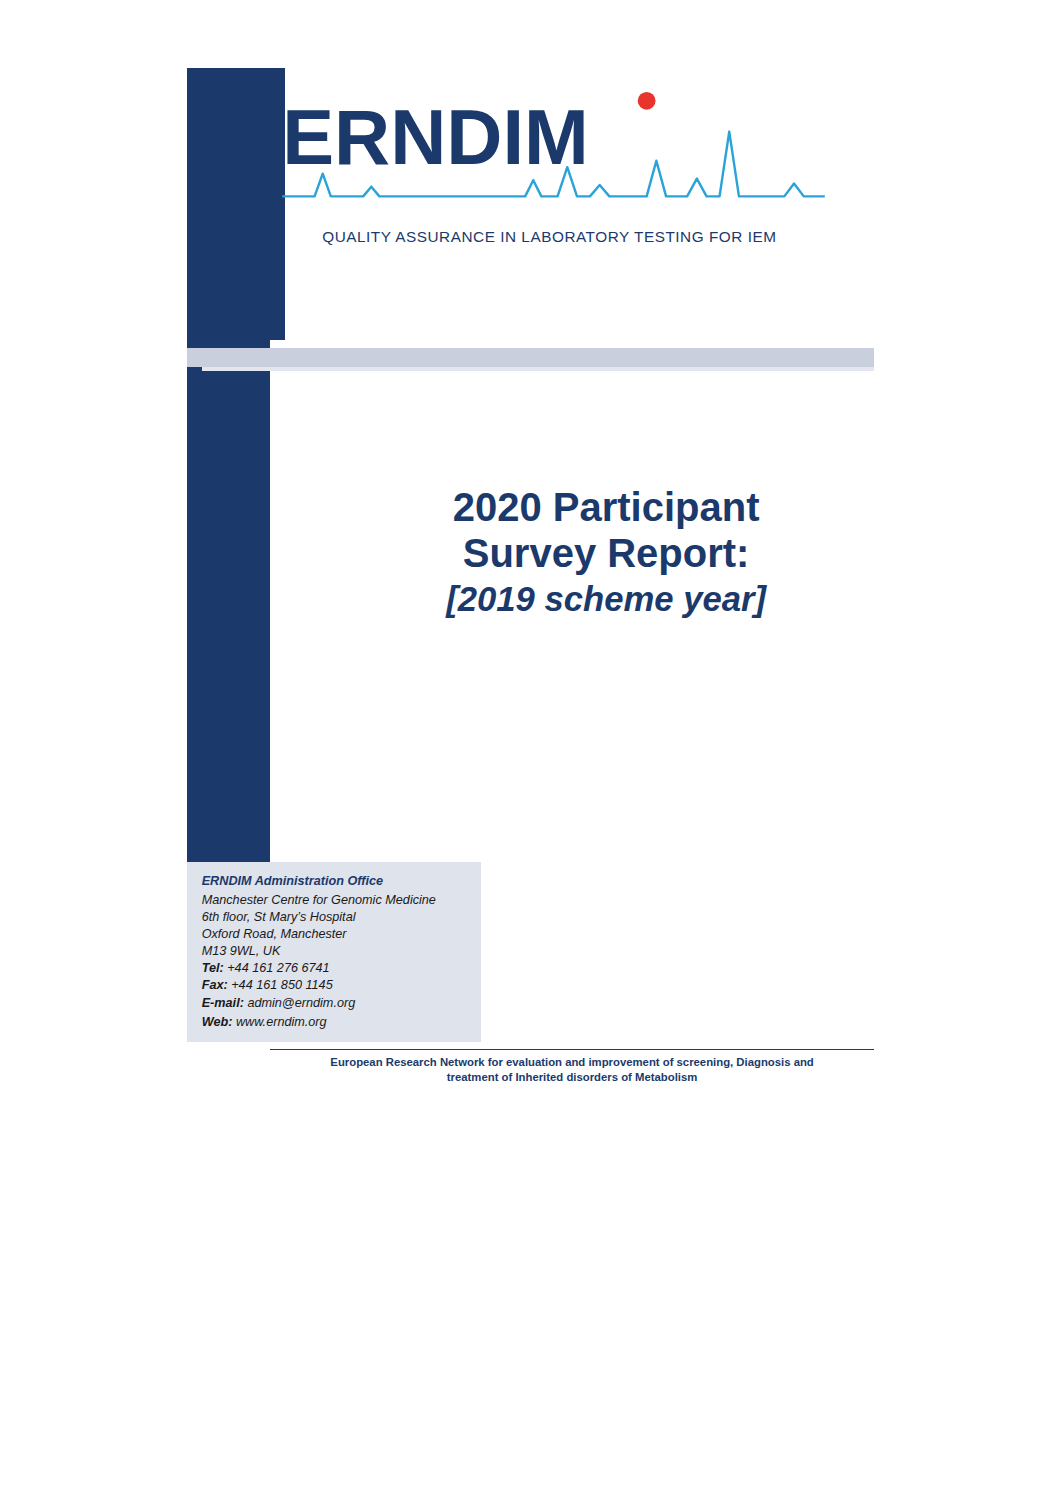ERNDIM
QUALITY ASSURANCE IN LABORATORY TESTING FOR IEM
2020 Participant
Survey Report:
[2019 scheme year]
ERNDIM Administration Office
Manchester Centre for Genomic Medicine
6th floor, St Mary’s Hospital
Oxford Road, Manchester
M13 9WL, UK
Tel: +44 161 276 6741
Fax: +44 161 850 1145
E-mail: admin@erndim.org
Web: www.erndim.org
European Research Network for evaluation and improvement of screening, Diagnosis and
treatment of Inherited disorders of Metabolism